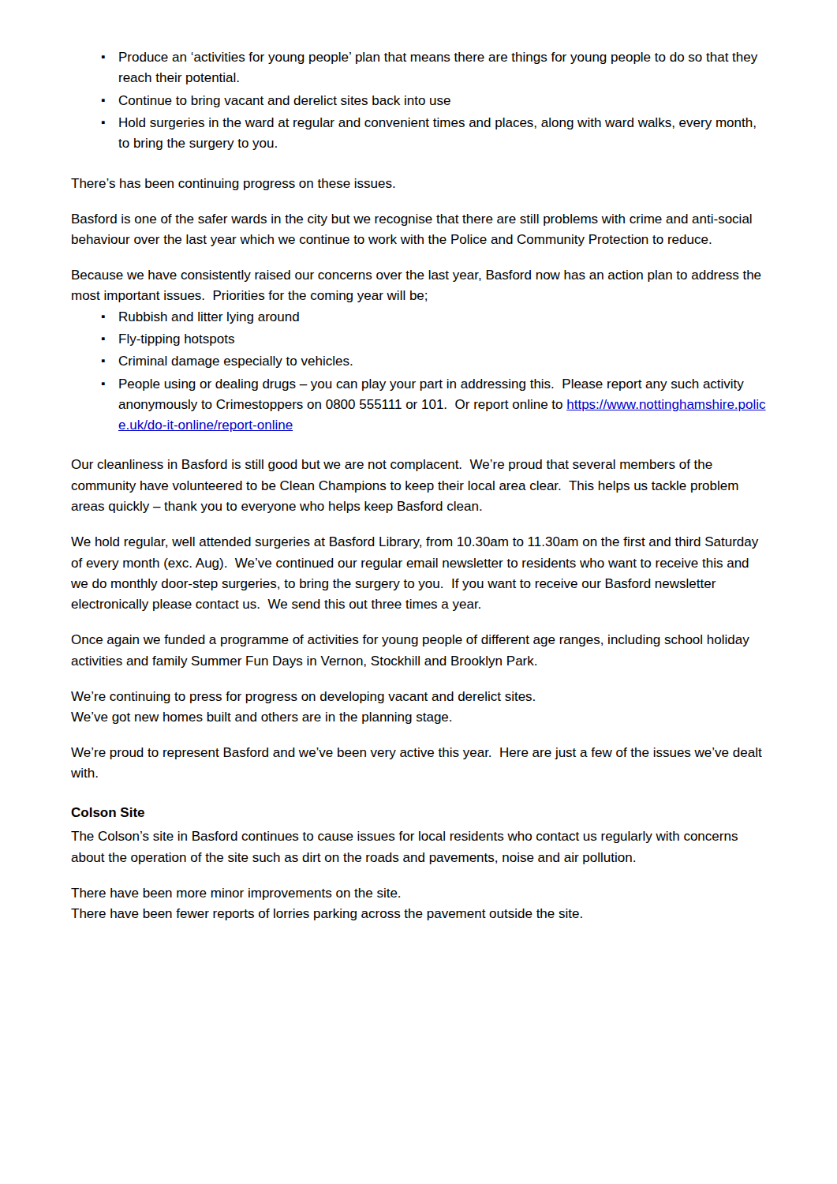Produce an ‘activities for young people’ plan that means there are things for young people to do so that they reach their potential.
Continue to bring vacant and derelict sites back into use
Hold surgeries in the ward at regular and convenient times and places, along with ward walks, every month, to bring the surgery to you.
There’s has been continuing progress on these issues.
Basford is one of the safer wards in the city but we recognise that there are still problems with crime and anti-social behaviour over the last year which we continue to work with the Police and Community Protection to reduce.
Because we have consistently raised our concerns over the last year, Basford now has an action plan to address the most important issues. Priorities for the coming year will be;
Rubbish and litter lying around
Fly-tipping hotspots
Criminal damage especially to vehicles.
People using or dealing drugs – you can play your part in addressing this. Please report any such activity anonymously to Crimestoppers on 0800 555111 or 101. Or report online to https://www.nottinghamshire.police.uk/do-it-online/report-online
Our cleanliness in Basford is still good but we are not complacent. We’re proud that several members of the community have volunteered to be Clean Champions to keep their local area clear. This helps us tackle problem areas quickly – thank you to everyone who helps keep Basford clean.
We hold regular, well attended surgeries at Basford Library, from 10.30am to 11.30am on the first and third Saturday of every month (exc. Aug). We’ve continued our regular email newsletter to residents who want to receive this and we do monthly door-step surgeries, to bring the surgery to you. If you want to receive our Basford newsletter electronically please contact us. We send this out three times a year.
Once again we funded a programme of activities for young people of different age ranges, including school holiday activities and family Summer Fun Days in Vernon, Stockhill and Brooklyn Park.
We’re continuing to press for progress on developing vacant and derelict sites.
We’ve got new homes built and others are in the planning stage.
We’re proud to represent Basford and we’ve been very active this year. Here are just a few of the issues we’ve dealt with.
Colson Site
The Colson’s site in Basford continues to cause issues for local residents who contact us regularly with concerns about the operation of the site such as dirt on the roads and pavements, noise and air pollution.
There have been more minor improvements on the site.
There have been fewer reports of lorries parking across the pavement outside the site.